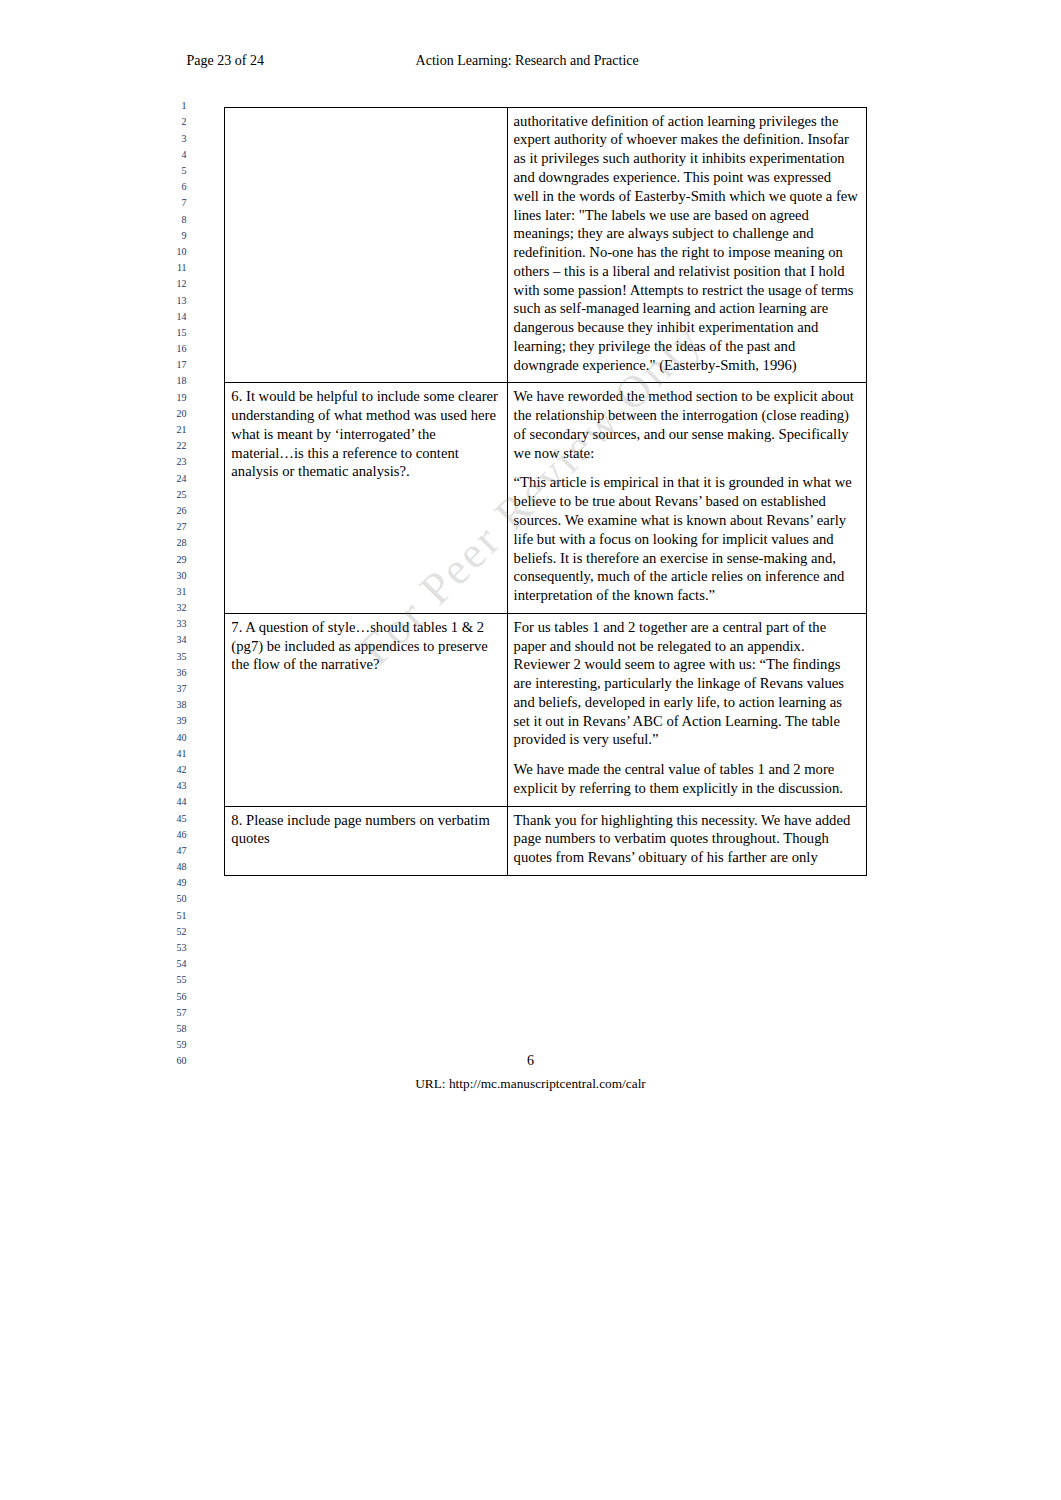Page 23 of 24
Action Learning: Research and Practice
12345678910 11121314151617181920 21222324252627282930 31323334353637383940 41424344454647484950 51525354555657585960
For Peer Review Only
| | authoritative definition of action learning privileges the expert authority of whoever makes the definition. Insofar as it privileges such authority it inhibits experimentation and downgrades experience. This point was expressed well in the words of Easterby-Smith which we quote a few lines later: "The labels we use are based on agreed meanings; they are always subject to challenge and redefinition. No-one has the right to impose meaning on others – this is a liberal and relativist position that I hold with some passion! Attempts to restrict the usage of terms such as self-managed learning and action learning are dangerous because they inhibit experimentation and learning; they privilege the ideas of the past and downgrade experience." (Easterby-Smith, 1996) |
| 6. It would be helpful to include some clearer understanding of what method was used here what is meant by ‘interrogated’ the material…is this a reference to content analysis or thematic analysis?. | We have reworded the method section to be explicit about the relationship between the interrogation (close reading) of secondary sources, and our sense making. Specifically we now state: “This article is empirical in that it is grounded in what we believe to be true about Revans’ based on established sources. We examine what is known about Revans’ early life but with a focus on looking for implicit values and beliefs. It is therefore an exercise in sense-making and, consequently, much of the article relies on inference and interpretation of the known facts.” |
| 7. A question of style…should tables 1 & 2 (pg7) be included as appendices to preserve the flow of the narrative? | For us tables 1 and 2 together are a central part of the paper and should not be relegated to an appendix. Reviewer 2 would seem to agree with us: “The findings are interesting, particularly the linkage of Revans values and beliefs, developed in early life, to action learning as set it out in Revans’ ABC of Action Learning. The table provided is very useful.” We have made the central value of tables 1 and 2 more explicit by referring to them explicitly in the discussion. |
| 8. Please include page numbers on verbatim quotes | Thank you for highlighting this necessity. We have added page numbers to verbatim quotes throughout. Though quotes from Revans’ obituary of his farther are only |
6
URL: http://mc.manuscriptcentral.com/calr